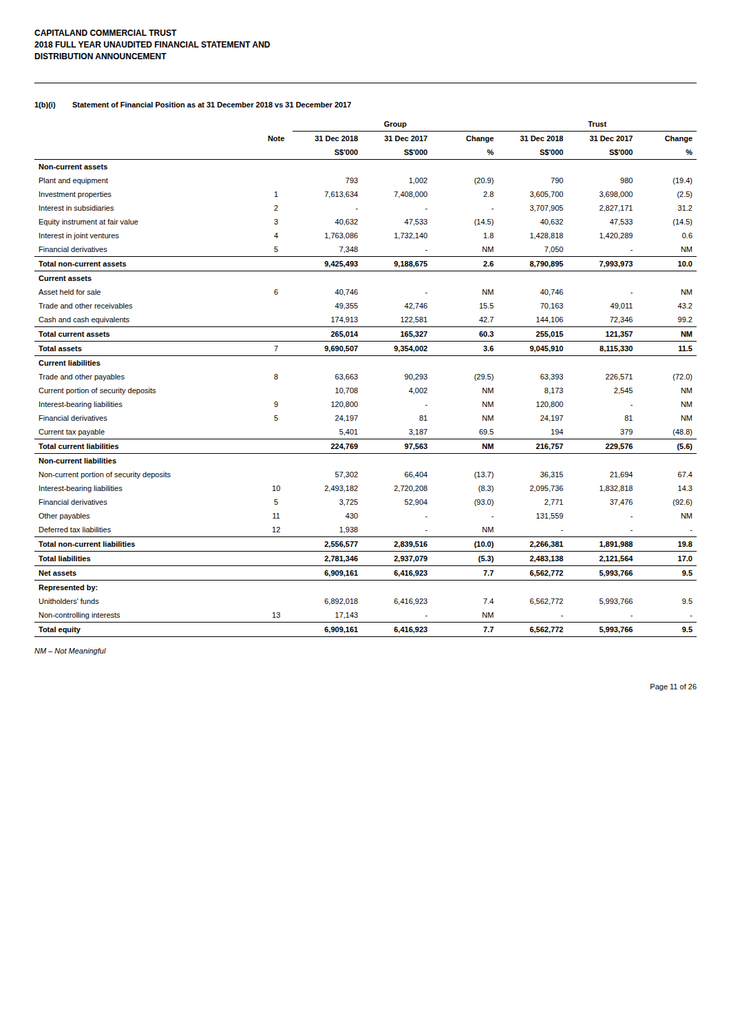CAPITALAND COMMERCIAL TRUST
2018 FULL YEAR UNAUDITED FINANCIAL STATEMENT AND
DISTRIBUTION ANNOUNCEMENT
1(b)(i) Statement of Financial Position as at 31 December 2018 vs 31 December 2017
| | | Group | Trust |
| | Note | 31 Dec 2018 | 31 Dec 2017 | Change | 31 Dec 2018 | 31 Dec 2017 | Change |
| | | S$'000 | S$'000 | % | S$'000 | S$'000 | % |
| Non-current assets | | | | | | | |
| Plant and equipment | | 793 | 1,002 | (20.9) | 790 | 980 | (19.4) |
| Investment properties | 1 | 7,613,634 | 7,408,000 | 2.8 | 3,605,700 | 3,698,000 | (2.5) |
| Interest in subsidiaries | 2 | - | - | - | 3,707,905 | 2,827,171 | 31.2 |
| Equity instrument at fair value | 3 | 40,632 | 47,533 | (14.5) | 40,632 | 47,533 | (14.5) |
| Interest in joint ventures | 4 | 1,763,086 | 1,732,140 | 1.8 | 1,428,818 | 1,420,289 | 0.6 |
| Financial derivatives | 5 | 7,348 | - | NM | 7,050 | - | NM |
| Total non-current assets | | 9,425,493 | 9,188,675 | 2.6 | 8,790,895 | 7,993,973 | 10.0 |
| Current assets | | | | | | | |
| Asset held for sale | 6 | 40,746 | - | NM | 40,746 | - | NM |
| Trade and other receivables | | 49,355 | 42,746 | 15.5 | 70,163 | 49,011 | 43.2 |
| Cash and cash equivalents | | 174,913 | 122,581 | 42.7 | 144,106 | 72,346 | 99.2 |
| Total current assets | | 265,014 | 165,327 | 60.3 | 255,015 | 121,357 | NM |
| Total assets | 7 | 9,690,507 | 9,354,002 | 3.6 | 9,045,910 | 8,115,330 | 11.5 |
| Current liabilities | | | | | | | |
| Trade and other payables | 8 | 63,663 | 90,293 | (29.5) | 63,393 | 226,571 | (72.0) |
| Current portion of security deposits | | 10,708 | 4,002 | NM | 8,173 | 2,545 | NM |
| Interest-bearing liabilities | 9 | 120,800 | - | NM | 120,800 | - | NM |
| Financial derivatives | 5 | 24,197 | 81 | NM | 24,197 | 81 | NM |
| Current tax payable | | 5,401 | 3,187 | 69.5 | 194 | 379 | (48.8) |
| Total current liabilities | | 224,769 | 97,563 | NM | 216,757 | 229,576 | (5.6) |
| Non-current liabilities | | | | | | | |
| Non-current portion of security deposits | | 57,302 | 66,404 | (13.7) | 36,315 | 21,694 | 67.4 |
| Interest-bearing liabilities | 10 | 2,493,182 | 2,720,208 | (8.3) | 2,095,736 | 1,832,818 | 14.3 |
| Financial derivatives | 5 | 3,725 | 52,904 | (93.0) | 2,771 | 37,476 | (92.6) |
| Other payables | 11 | 430 | - | - | 131,559 | - | NM |
| Deferred tax liabilities | 12 | 1,938 | - | NM | - | - | - |
| Total non-current liabilities | | 2,556,577 | 2,839,516 | (10.0) | 2,266,381 | 1,891,988 | 19.8 |
| Total liabilities | | 2,781,346 | 2,937,079 | (5.3) | 2,483,138 | 2,121,564 | 17.0 |
| Net assets | | 6,909,161 | 6,416,923 | 7.7 | 6,562,772 | 5,993,766 | 9.5 |
| Represented by: | | | | | | | |
| Unitholders' funds | | 6,892,018 | 6,416,923 | 7.4 | 6,562,772 | 5,993,766 | 9.5 |
| Non-controlling interests | 13 | 17,143 | - | NM | - | - | - |
| Total equity | | 6,909,161 | 6,416,923 | 7.7 | 6,562,772 | 5,993,766 | 9.5 |
NM – Not Meaningful
Page 11 of 26